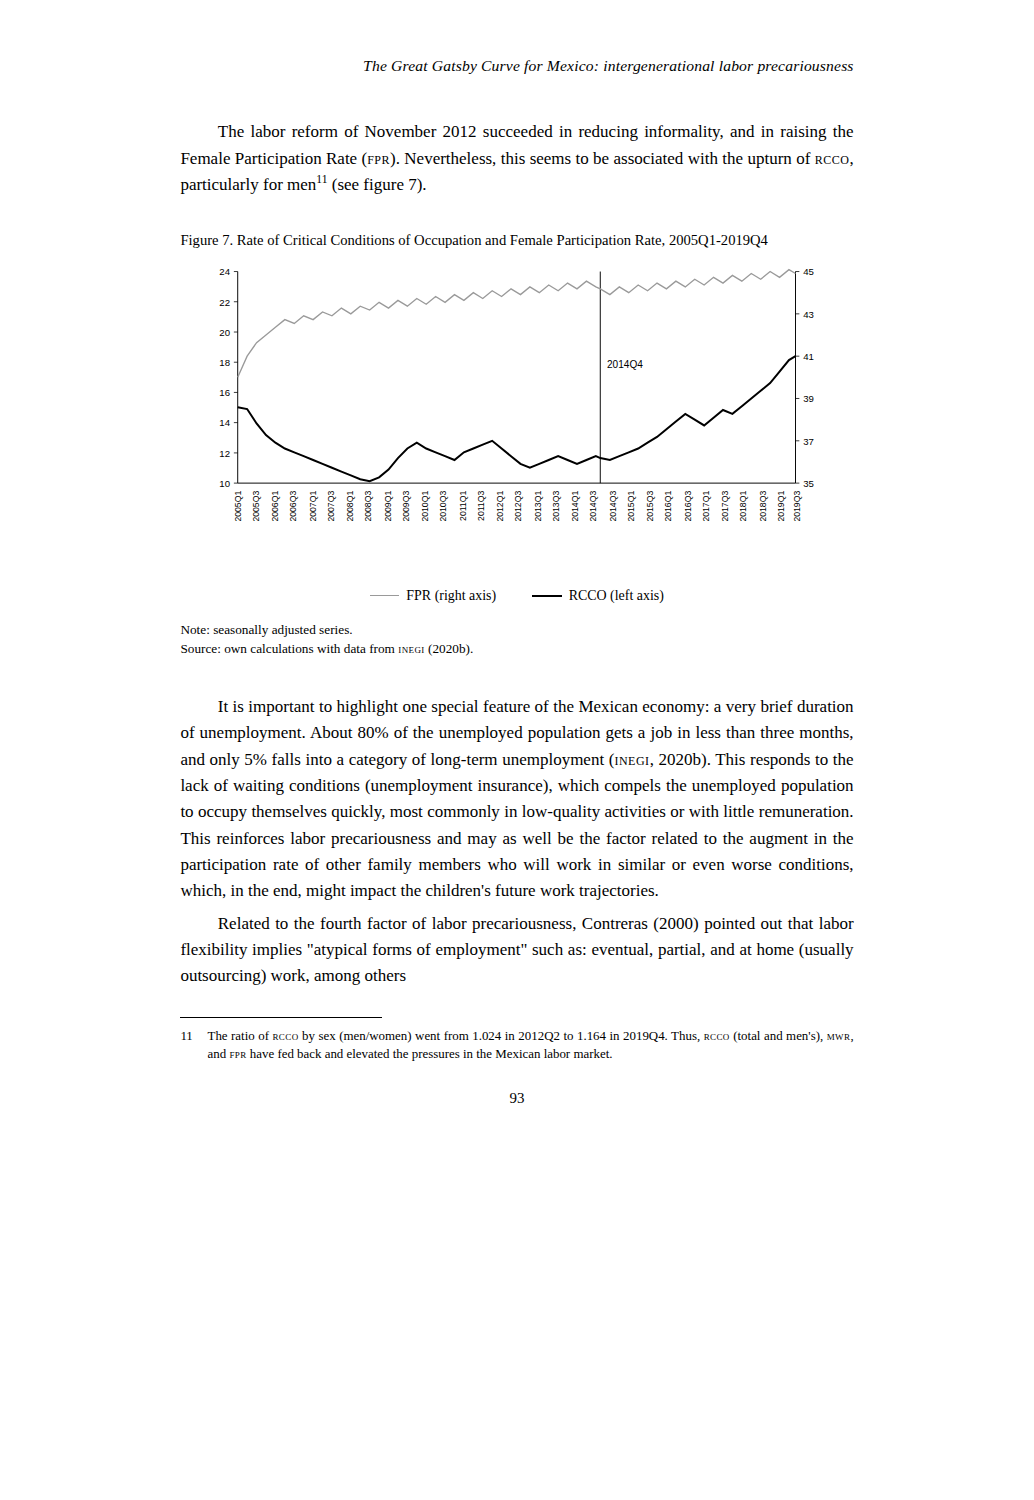The Great Gatsby Curve for Mexico: intergenerational labor precariousness
The labor reform of November 2012 succeeded in reducing informality, and in raising the Female Participation Rate (fpr). Nevertheless, this seems to be associated with the upturn of rcco, particularly for men11 (see figure 7).
Figure 7. Rate of Critical Conditions of Occupation and Female Participation Rate, 2005Q1-2019Q4
10 12 14 16 18 20 22 24 35 37 39 41 43 45 2014Q4 2005Q1 2005Q3 2006Q1 2006Q3 2007Q1 2007Q3 2008Q1 2008Q3 2009Q1 2009Q3 2010Q1 2010Q3 2011Q1 2011Q3 2012Q1 2012Q3 2013Q1 2013Q3 2014Q1 2014Q3 2014Q3 2015Q1 2015Q3 2016Q1 2016Q3 2017Q1 2017Q3 2018Q1 2018Q3 2019Q1 2019Q3
FPR (right axis) RCCO (left axis)
Note: seasonally adjusted series.
Source: own calculations with data from inegi (2020b).
It is important to highlight one special feature of the Mexican economy: a very brief duration of unemployment. About 80% of the unemployed population gets a job in less than three months, and only 5% falls into a category of long-term unemployment (inegi, 2020b). This responds to the lack of waiting conditions (unemployment insurance), which compels the unemployed population to occupy themselves quickly, most commonly in low-quality activities or with little remuneration. This reinforces labor precariousness and may as well be the factor related to the augment in the participation rate of other family members who will work in similar or even worse conditions, which, in the end, might impact the children's future work trajectories.
Related to the fourth factor of labor precariousness, Contreras (2000) pointed out that labor flexibility implies "atypical forms of employment" such as: eventual, partial, and at home (usually outsourcing) work, among others
11
The ratio of rcco by sex (men/women) went from 1.024 in 2012Q2 to 1.164 in 2019Q4. Thus, rcco (total and men's), mwr, and fpr have fed back and elevated the pressures in the Mexican labor market.
93